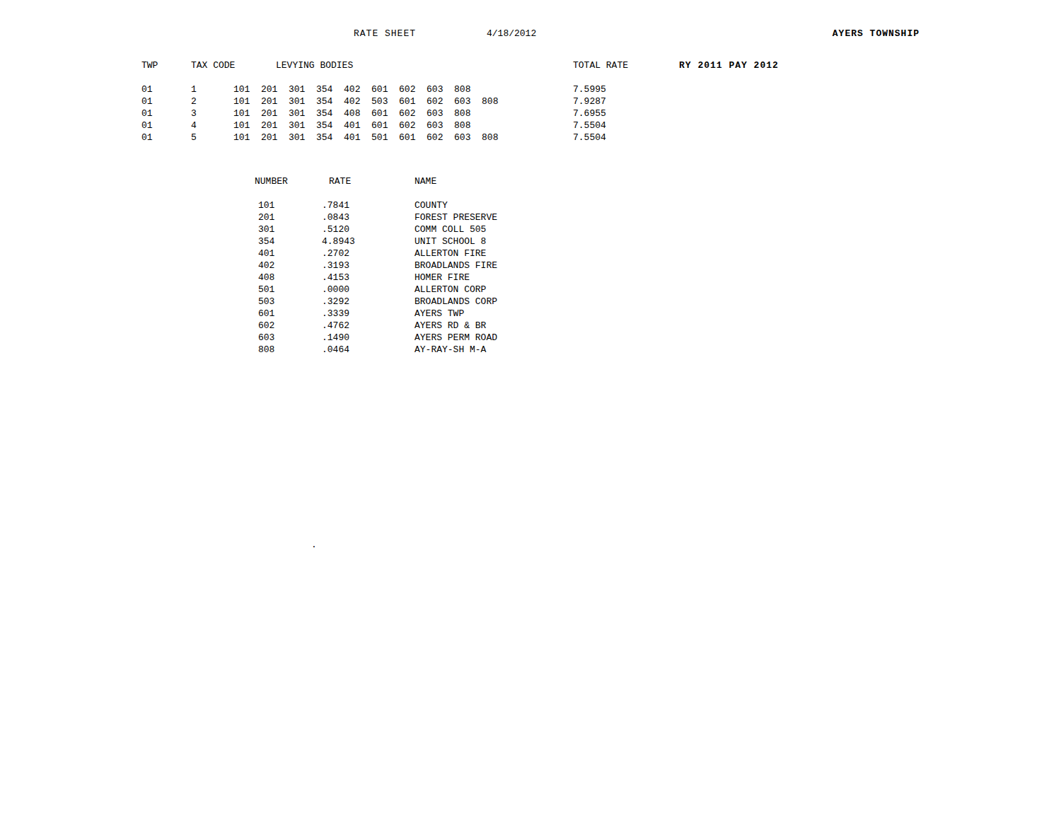RATE SHEET 4/18/2012 AYERS TOWNSHIP
TWP TAX CODE LEVYING BODIES TOTAL RATE RY 2011 PAY 2012
| 01 | 1 | 101 201 301 354 402 601 602 603 808 | 7.5995 |
| 01 | 2 | 101 201 301 354 402 503 601 602 603 808 | 7.9287 |
| 01 | 3 | 101 201 301 354 408 601 602 603 808 | 7.6955 |
| 01 | 4 | 101 201 301 354 401 601 602 603 808 | 7.5504 |
| 01 | 5 | 101 201 301 354 401 501 601 602 603 808 | 7.5504 |
| NUMBER | RATE | NAME |
| --- | --- | --- |
| 101 | .7841 | COUNTY |
| 201 | .0843 | FOREST PRESERVE |
| 301 | .5120 | COMM COLL 505 |
| 354 | 4.8943 | UNIT SCHOOL 8 |
| 401 | .2702 | ALLERTON FIRE |
| 402 | .3193 | BROADLANDS FIRE |
| 408 | .4153 | HOMER FIRE |
| 501 | .0000 | ALLERTON CORP |
| 503 | .3292 | BROADLANDS CORP |
| 601 | .3339 | AYERS TWP |
| 602 | .4762 | AYERS RD & BR |
| 603 | .1490 | AYERS PERM ROAD |
| 808 | .0464 | AY-RAY-SH M-A |
.